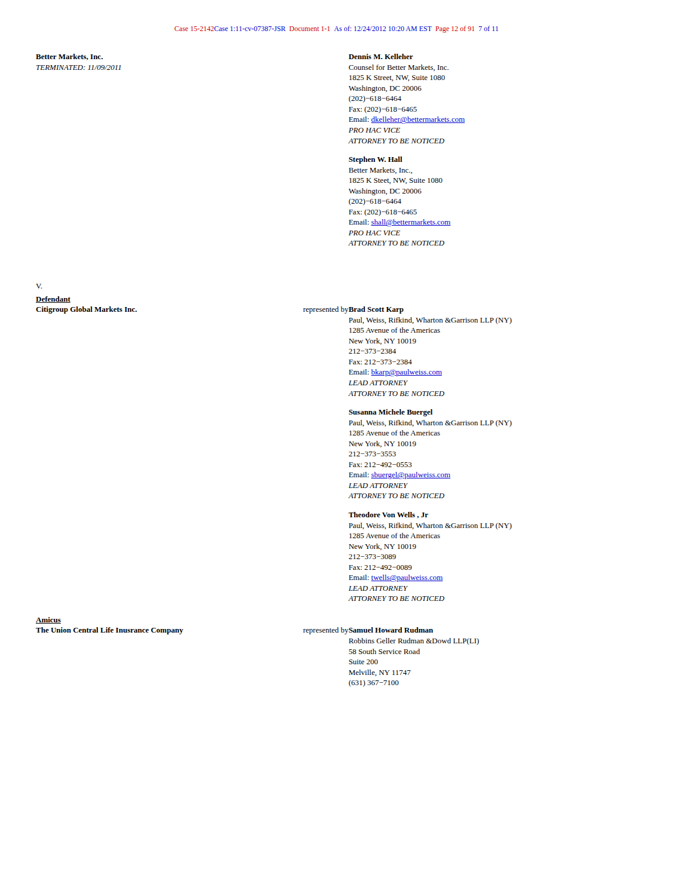Case 15-2142 Case 1:11-cv-07387-JSR Document 1-1 As of: 12/24/2012 10:20 AM EST Page 12 of 91 7 of 11
| Better Markets, Inc. TERMINATED: 11/09/2011 | | Dennis M. Kelleher Counsel for Better Markets, Inc. 1825 K Street, NW, Suite 1080 Washington, DC 20006 (202)−618−6464 Fax: (202)−618−6465 Email: dkelleher@bettermarkets.com PRO HAC VICE ATTORNEY TO BE NOTICED Stephen W. Hall Better Markets, Inc., 1825 K Steet, NW, Suite 1080 Washington, DC 20006 (202)−618−6464 Fax: (202)−618−6465 Email: shall@bettermarkets.com PRO HAC VICE ATTORNEY TO BE NOTICED |
V.
Defendant
| Citigroup Global Markets Inc. | represented by | Brad Scott Karp Paul, Weiss, Rifkind, Wharton &Garrison LLP (NY) 1285 Avenue of the Americas New York, NY 10019 212−373−2384 Fax: 212−373−2384 Email: bkarp@paulweiss.com LEAD ATTORNEY ATTORNEY TO BE NOTICED Susanna Michele Buergel Paul, Weiss, Rifkind, Wharton &Garrison LLP (NY) 1285 Avenue of the Americas New York, NY 10019 212−373−3553 Fax: 212−492−0553 Email: sbuergel@paulweiss.com LEAD ATTORNEY ATTORNEY TO BE NOTICED Theodore Von Wells , Jr Paul, Weiss, Rifkind, Wharton &Garrison LLP (NY) 1285 Avenue of the Americas New York, NY 10019 212−373−3089 Fax: 212−492−0089 Email: twells@paulweiss.com LEAD ATTORNEY ATTORNEY TO BE NOTICED |
Amicus
| The Union Central Life Inusrance Company | represented by | Samuel Howard Rudman Robbins Geller Rudman &Dowd LLP(LI) 58 South Service Road Suite 200 Melville, NY 11747 (631) 367−7100 |